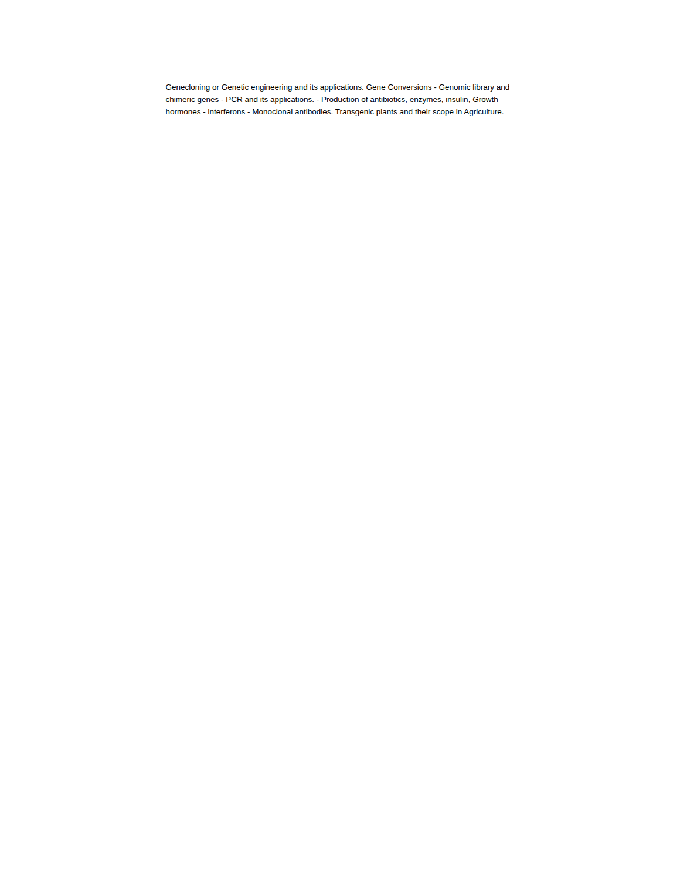Genecloning or Genetic engineering and its applications. Gene Conversions - Genomic library and chimeric genes - PCR and its applications. - Production of antibiotics, enzymes, insulin, Growth hormones - interferons - Monoclonal antibodies. Transgenic plants and their scope in Agriculture.